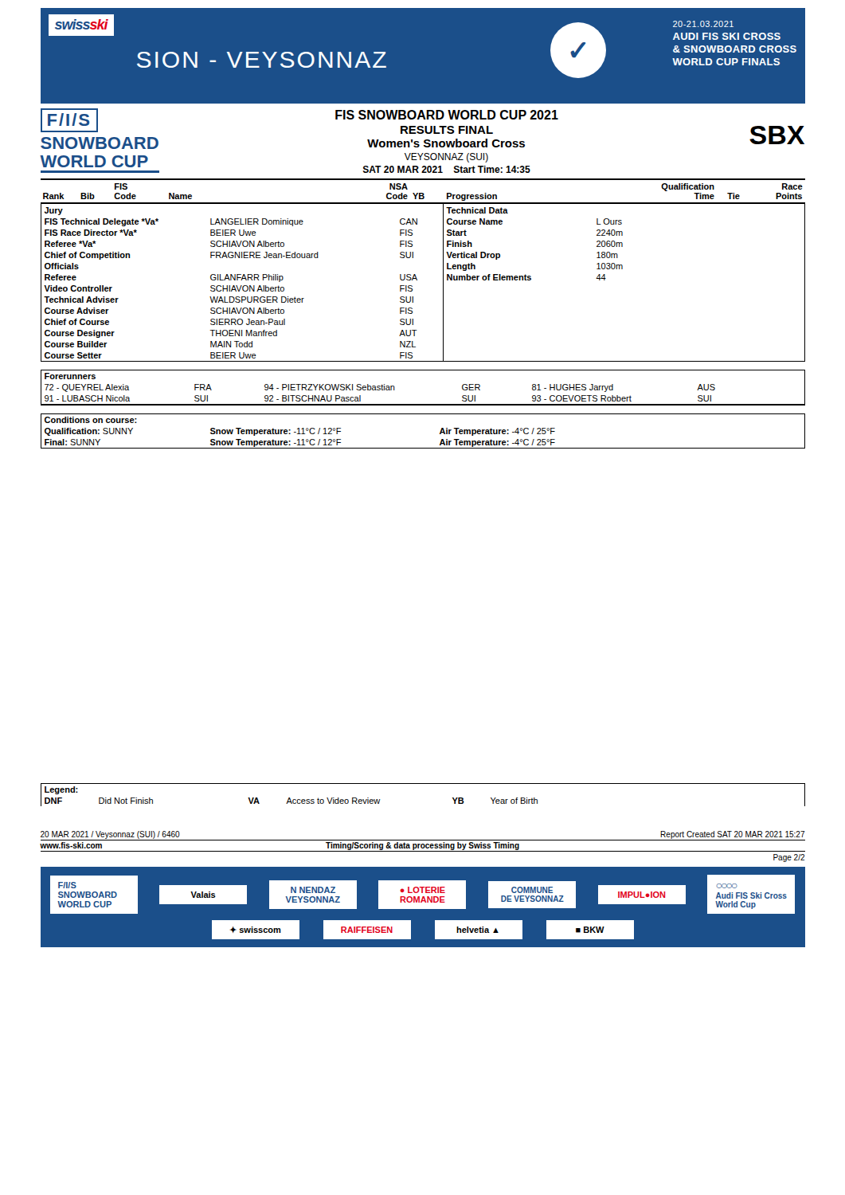swissski
SION - VEYSONNAZ
✓
20-21.03.2021
AUDI FIS SKI CROSS
& SNOWBOARD CROSS
WORLD CUP FINALS
F/I/S
SNOWBOARD
WORLD CUP
FIS SNOWBOARD WORLD CUP 2021
RESULTS FINAL
Women's Snowboard Cross
VEYSONNAZ (SUI)
SAT 20 MAR 2021 Start Time: 14:35
SBX
| Rank | Bib | FIS Code | Name | NSA Code | YB | Progression | Qualification Time | Tie | Race Points |
| Jury | | | Technical Data | | |
| FIS Technical Delegate *Va* | LANGELIER Dominique | CAN | Course Name | L Ours | |
| FIS Race Director *Va* | BEIER Uwe | FIS | Start | 2240m | |
| Referee *Va* | SCHIAVON Alberto | FIS | Finish | 2060m | |
| Chief of Competition | FRAGNIERE Jean-Edouard | SUI | Vertical Drop | 180m | |
| Officials | | | Length | 1030m | |
| Referee | GILANFARR Philip | USA | Number of Elements | 44 | |
| Video Controller | SCHIAVON Alberto | FIS | | | |
| Technical Adviser | WALDSPURGER Dieter | SUI | | | |
| Course Adviser | SCHIAVON Alberto | FIS | | | |
| Chief of Course | SIERRO Jean-Paul | SUI | | | |
| Course Designer | THOENI Manfred | AUT | | | |
| Course Builder | MAIN Todd | NZL | | | |
| Course Setter | BEIER Uwe | FIS | | | |
| Forerunners |
| 72 - QUEYREL Alexia | FRA | 94 - PIETRZYKOWSKI Sebastian | GER | 81 - HUGHES Jarryd | AUS |
| 91 - LUBASCH Nicola | SUI | 92 - BITSCHNAU Pascal | SUI | 93 - COEVOETS Robbert | SUI |
| Conditions on course: |
| Qualification: SUNNY | Snow Temperature: -11°C / 12°F | Air Temperature: -4°C / 25°F | |
| Final: SUNNY | Snow Temperature: -11°C / 12°F | Air Temperature: -4°C / 25°F | |
| Legend: |
| DNF | Did Not Finish | VA | Access to Video Review | YB | Year of Birth |
20 MAR 2021 / Veysonnaz (SUI) / 6460
Report Created SAT 20 MAR 2021 15:27
www.fis-ski.com
Timing/Scoring & data processing by Swiss Timing
Page 2/2
F/I/S
SNOWBOARD
WORLD CUP
Valais
N NENDAZ
VEYSONNAZ
● LOTERIE
ROMANDE
COMMUNE
DE VEYSONNAZ
IMPUL●ION
○○○○
Audi FIS Ski Cross
World Cup
✦ swisscom
RAIFFEISEN
helvetia ▲
■ BKW